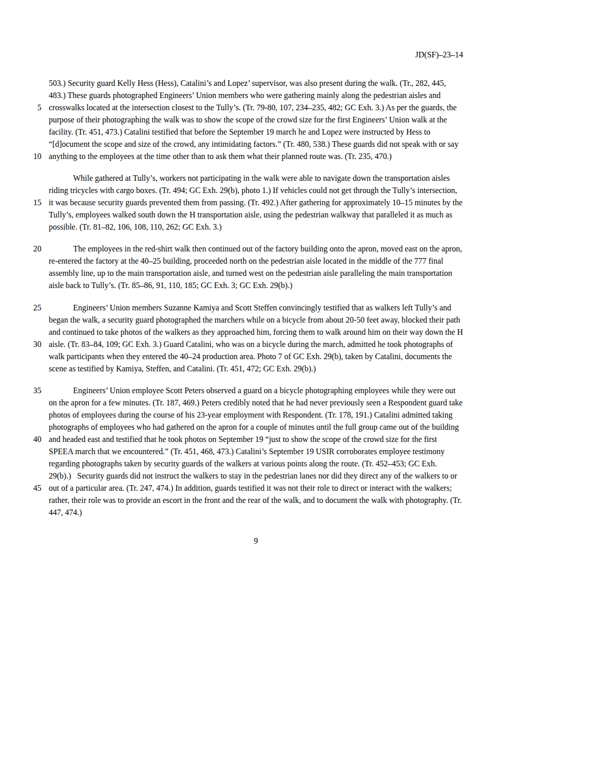JD(SF)–23–14
503.) Security guard Kelly Hess (Hess), Catalini’s and Lopez’ supervisor, was also present during the walk. (Tr., 282, 445, 483.) These guards photographed Engineers’ Union members who were gathering mainly along the pedestrian aisles and crosswalks located at the intersection closest to the Tully’s. (Tr. 79-80, 107, 234–235, 482; GC Exh. 3.) As per the 5guards, the purpose of their photographing the walk was to show the scope of the crowd size for the first Engineers’ Union walk at the facility. (Tr. 451, 473.) Catalini testified that before the September 19 march he and Lopez were instructed by Hess to “[d]ocument the scope and size of the crowd, any intimidating factors.” (Tr. 480, 538.) These guards did not speak with or say anything to the employees at the time other than to ask them what their planned route was. 10(Tr. 235, 470.)
While gathered at Tully’s, workers not participating in the walk were able to navigate down the transportation aisles riding tricycles with cargo boxes. (Tr. 494; GC Exh. 29(b), photo 1.) If vehicles could not get through the Tully’s intersection, it was because security guards 15prevented them from passing. (Tr. 492.) After gathering for approximately 10–15 minutes by the Tully’s, employees walked south down the H transportation aisle, using the pedestrian walkway that paralleled it as much as possible. (Tr. 81–82, 106, 108, 110, 262; GC Exh. 3.)
The employees in the red-shirt walk then continued out of the factory building onto the 20apron, moved east on the apron, re-entered the factory at the 40–25 building, proceeded north on the pedestrian aisle located in the middle of the 777 final assembly line, up to the main transportation aisle, and turned west on the pedestrian aisle paralleling the main transportation aisle back to Tully’s. (Tr. 85–86, 91, 110, 185; GC Exh. 3; GC Exh. 29(b).)
25 Engineers’ Union members Suzanne Kamiya and Scott Steffen convincingly testified that as walkers left Tully’s and began the walk, a security guard photographed the marchers while on a bicycle from about 20-50 feet away, blocked their path and continued to take photos of the walkers as they approached him, forcing them to walk around him on their way down the H aisle. (Tr. 83–84, 109; GC Exh. 3.) Guard Catalini, who was on a bicycle during the march, 30admitted he took photographs of walk participants when they entered the 40–24 production area. Photo 7 of GC Exh. 29(b), taken by Catalini, documents the scene as testified by Kamiya, Steffen, and Catalini. (Tr. 451, 472; GC Exh. 29(b).)
Engineers’ Union employee Scott Peters observed a guard on a bicycle photographing 35employees while they were out on the apron for a few minutes. (Tr. 187, 469.) Peters credibly noted that he had never previously seen a Respondent guard take photos of employees during the course of his 23-year employment with Respondent. (Tr. 178, 191.) Catalini admitted taking photographs of employees who had gathered on the apron for a couple of minutes until the full group came out of the building and headed east and testified that he took photos on 40 September 19 “just to show the scope of the crowd size for the first SPEEA march that we encountered.” (Tr. 451, 468, 473.) Catalini’s September 19 USIR corroborates employee testimony regarding photographs taken by security guards of the walkers at various points along the route. (Tr. 452–453; GC Exh. 29(b).) Security guards did not instruct the walkers to stay in the pedestrian lanes nor did they direct any of the walkers to or out of a particular area. 45(Tr. 247, 474.) In addition, guards testified it was not their role to direct or interact with the walkers; rather, their role was to provide an escort in the front and the rear of the walk, and to document the walk with photography. (Tr. 447, 474.)
9